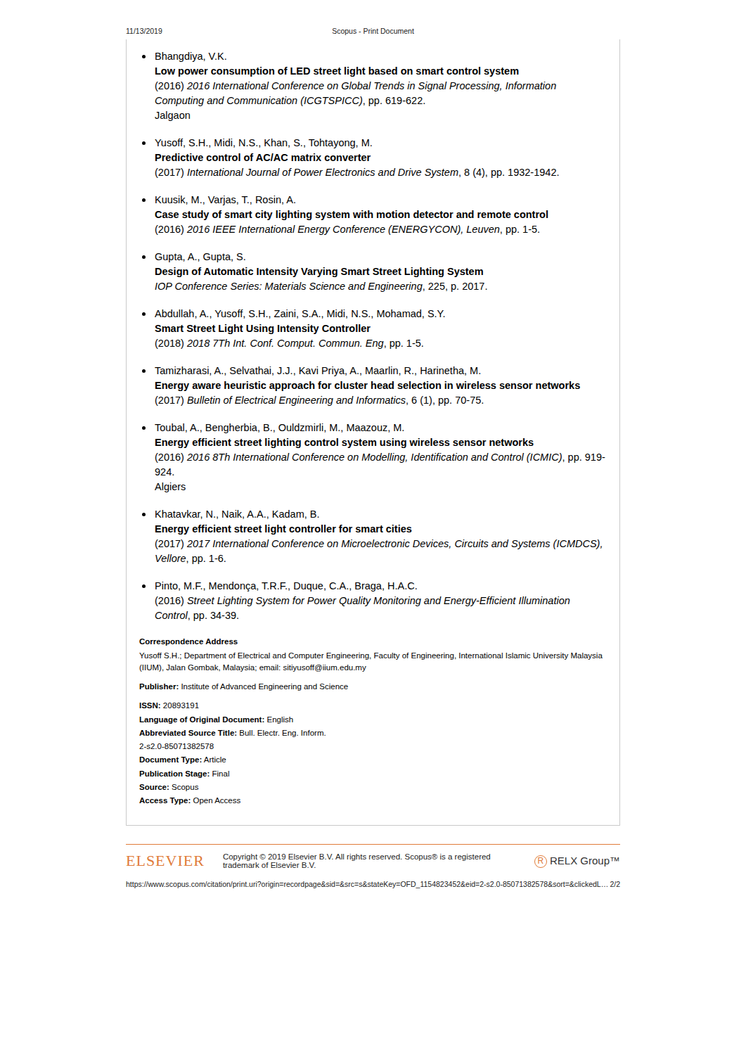11/13/2019
Scopus - Print Document
Bhangdiya, V.K.
Low power consumption of LED street light based on smart control system
(2016) 2016 International Conference on Global Trends in Signal Processing, Information Computing and Communication (ICGTSPICC), pp. 619-622.
Jalgaon
Yusoff, S.H., Midi, N.S., Khan, S., Tohtayong, M.
Predictive control of AC/AC matrix converter
(2017) International Journal of Power Electronics and Drive System, 8 (4), pp. 1932-1942.
Kuusik, M., Varjas, T., Rosin, A.
Case study of smart city lighting system with motion detector and remote control
(2016) 2016 IEEE International Energy Conference (ENERGYCON), Leuven, pp. 1-5.
Gupta, A., Gupta, S.
Design of Automatic Intensity Varying Smart Street Lighting System
IOP Conference Series: Materials Science and Engineering, 225, p. 2017.
Abdullah, A., Yusoff, S.H., Zaini, S.A., Midi, N.S., Mohamad, S.Y.
Smart Street Light Using Intensity Controller
(2018) 2018 7Th Int. Conf. Comput. Commun. Eng, pp. 1-5.
Tamizharasi, A., Selvathai, J.J., Kavi Priya, A., Maarlin, R., Harinetha, M.
Energy aware heuristic approach for cluster head selection in wireless sensor networks
(2017) Bulletin of Electrical Engineering and Informatics, 6 (1), pp. 70-75.
Toubal, A., Bengherbia, B., Ouldzmirli, M., Maazouz, M.
Energy efficient street lighting control system using wireless sensor networks
(2016) 2016 8Th International Conference on Modelling, Identification and Control (ICMIC), pp. 919-924.
Algiers
Khatavkar, N., Naik, A.A., Kadam, B.
Energy efficient street light controller for smart cities
(2017) 2017 International Conference on Microelectronic Devices, Circuits and Systems (ICMDCS), Vellore, pp. 1-6.
Pinto, M.F., Mendonça, T.R.F., Duque, C.A., Braga, H.A.C.
(2016) Street Lighting System for Power Quality Monitoring and Energy-Efficient Illumination Control, pp. 34-39.
Correspondence Address
Yusoff S.H.; Department of Electrical and Computer Engineering, Faculty of Engineering, International Islamic University Malaysia (IIUM), Jalan Gombak, Malaysia; email: sitiyusoff@iium.edu.my
Publisher: Institute of Advanced Engineering and Science
ISSN: 20893191
Language of Original Document: English
Abbreviated Source Title: Bull. Electr. Eng. Inform.
2-s2.0-85071382578
Document Type: Article
Publication Stage: Final
Source: Scopus
Access Type: Open Access
ELSEVIER
Copyright © 2019 Elsevier B.V. All rights reserved. Scopus® is a registered trademark of Elsevier B.V.
RRELX Group™
https://www.scopus.com/citation/print.uri?origin=recordpage&sid=&src=s&stateKey=OFD_1154823452&eid=2-s2.0-85071382578&sort=&clickedL…
2/2